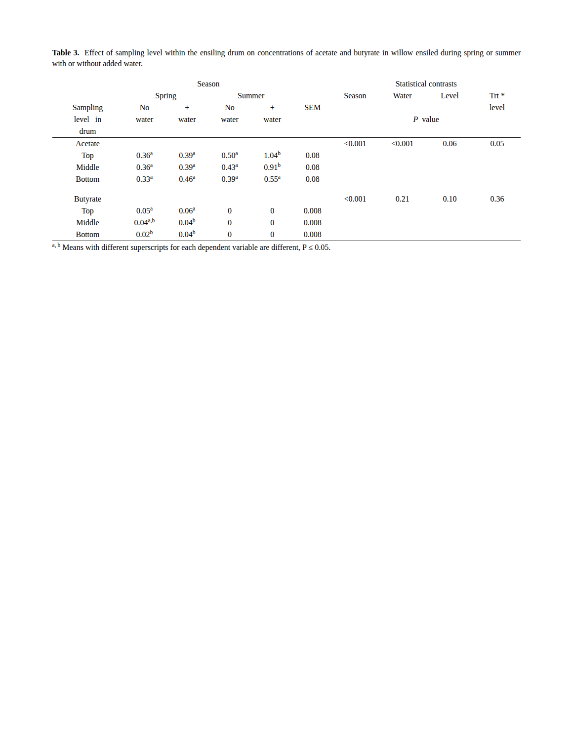Table 3. Effect of sampling level within the ensiling drum on concentrations of acetate and butyrate in willow ensiled during spring or summer with or without added water.
| | Season | | Statistical contrasts |
| --- | --- | --- | --- |
| | Spring | Summer | | Season | Water | Level | Trt * |
| Sampling | No | + | No | + | SEM | | | | level |
| level in | water | water | water | water | | P value |
| drum | | | | | | | | | |
| Acetate | | | | | | <0.001 | <0.001 | 0.06 | 0.05 |
| Top | 0.36 a | 0.39 a | 0.50 a | 1.04 b | 0.08 | | | | |
| Middle | 0.36 a | 0.39 a | 0.43 a | 0.91 b | 0.08 | | | | |
| Bottom | 0.33 a | 0.46 a | 0.39 a | 0.55 a | 0.08 | | | | |
| Butyrate | | | | | | <0.001 | 0.21 | 0.10 | 0.36 |
| Top | 0.05 a | 0.06 a | 0 | 0 | 0.008 | | | | |
| Middle | 0.04 a,b | 0.04 b | 0 | 0 | 0.008 | | | | |
| Bottom | 0.02 b | 0.04 b | 0 | 0 | 0.008 | | | | |
a, b Means with different superscripts for each dependent variable are different, P ≤ 0.05.